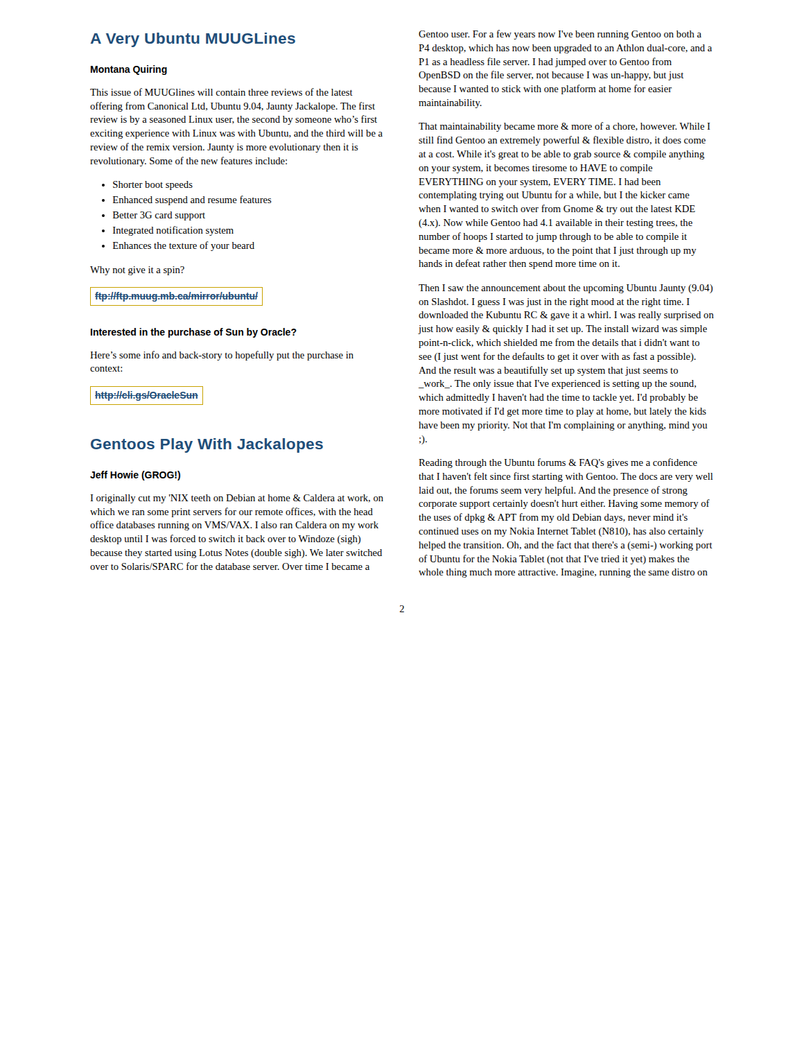A Very Ubuntu MUUGLines
Montana Quiring
This issue of MUUGlines will contain three reviews of the latest offering from Canonical Ltd, Ubuntu 9.04, Jaunty Jackalope. The first review is by a seasoned Linux user, the second by someone who’s first exciting experience with Linux was with Ubuntu, and the third will be a review of the remix version. Jaunty is more evolutionary then it is revolutionary. Some of the new features include:
Shorter boot speeds
Enhanced suspend and resume features
Better 3G card support
Integrated notification system
Enhances the texture of your beard
Why not give it a spin?
ftp://ftp.muug.mb.ca/mirror/ubuntu/
Interested in the purchase of Sun by Oracle?
Here’s some info and back-story to hopefully put the purchase in context:
http://cli.gs/OracleSun
Gentoos Play With Jackalopes
Jeff Howie (GROG!)
I originally cut my 'NIX teeth on Debian at home & Caldera at work, on which we ran some print servers for our remote offices, with the head office databases running on VMS/VAX. I also ran Caldera on my work desktop until I was forced to switch it back over to Windoze (sigh) because they started using Lotus Notes (double sigh). We later switched over to Solaris/SPARC for the database server. Over time I became a Gentoo user. For a few years now I've been running Gentoo on both a P4 desktop, which has now been upgraded to an Athlon dual-core, and a P1 as a headless file server. I had jumped over to Gentoo from OpenBSD on the file server, not because I was un-happy, but just because I wanted to stick with one platform at home for easier maintainability.
That maintainability became more & more of a chore, however. While I still find Gentoo an extremely powerful & flexible distro, it does come at a cost. While it's great to be able to grab source & compile anything on your system, it becomes tiresome to HAVE to compile EVERYTHING on your system, EVERY TIME. I had been contemplating trying out Ubuntu for a while, but I the kicker came when I wanted to switch over from Gnome & try out the latest KDE (4.x). Now while Gentoo had 4.1 available in their testing trees, the number of hoops I started to jump through to be able to compile it became more & more arduous, to the point that I just through up my hands in defeat rather then spend more time on it.
Then I saw the announcement about the upcoming Ubuntu Jaunty (9.04) on Slashdot. I guess I was just in the right mood at the right time. I downloaded the Kubuntu RC & gave it a whirl. I was really surprised on just how easily & quickly I had it set up. The install wizard was simple point-n-click, which shielded me from the details that i didn't want to see (I just went for the defaults to get it over with as fast a possible). And the result was a beautifully set up system that just seems to _work_. The only issue that I've experienced is setting up the sound, which admittedly I haven't had the time to tackle yet. I'd probably be more motivated if I'd get more time to play at home, but lately the kids have been my priority. Not that I'm complaining or anything, mind you ;).
Reading through the Ubuntu forums & FAQ's gives me a confidence that I haven't felt since first starting with Gentoo. The docs are very well laid out, the forums seem very helpful. And the presence of strong corporate support certainly doesn't hurt either. Having some memory of the uses of dpkg & APT from my old Debian days, never mind it's continued uses on my Nokia Internet Tablet (N810), has also certainly helped the transition. Oh, and the fact that there's a (semi-) working port of Ubuntu for the Nokia Tablet (not that I've tried it yet) makes the whole thing much more attractive. Imagine, running the same distro on
2